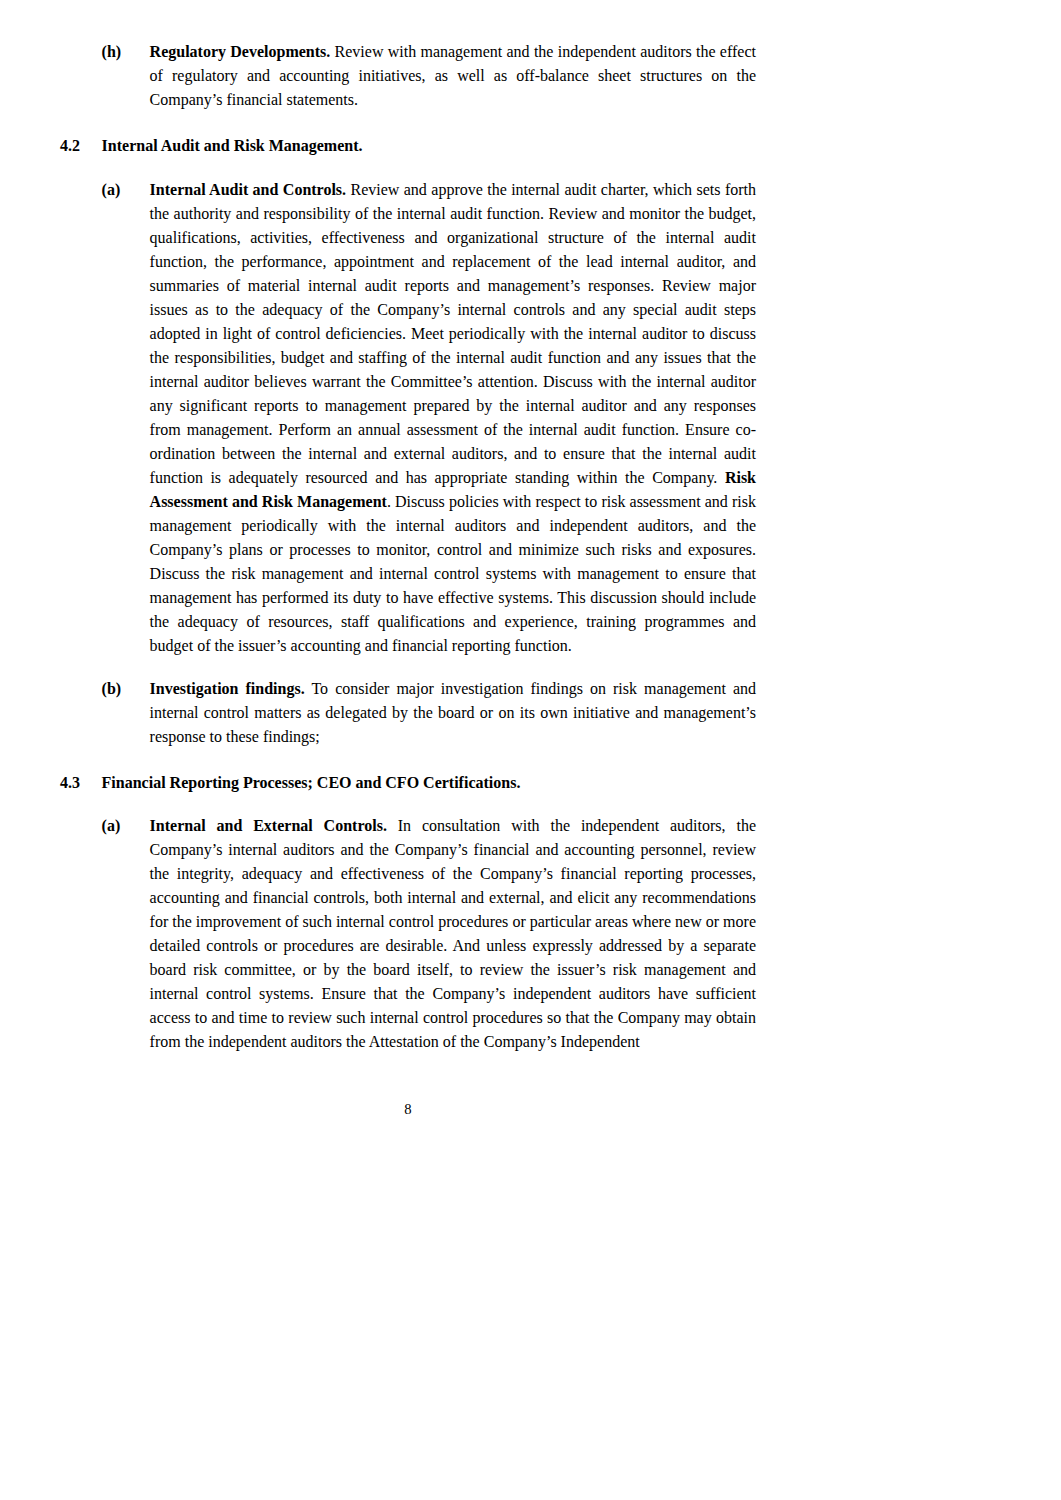(h)
Regulatory Developments. Review with management and the independent auditors the effect of regulatory and accounting initiatives, as well as off-balance sheet structures on the Company’s financial statements.
4.2
Internal Audit and Risk Management.
(a)
Internal Audit and Controls. Review and approve the internal audit charter, which sets forth the authority and responsibility of the internal audit function. Review and monitor the budget, qualifications, activities, effectiveness and organizational structure of the internal audit function, the performance, appointment and replacement of the lead internal auditor, and summaries of material internal audit reports and management’s responses. Review major issues as to the adequacy of the Company’s internal controls and any special audit steps adopted in light of control deficiencies. Meet periodically with the internal auditor to discuss the responsibilities, budget and staffing of the internal audit function and any issues that the internal auditor believes warrant the Committee’s attention. Discuss with the internal auditor any significant reports to management prepared by the internal auditor and any responses from management. Perform an annual assessment of the internal audit function. Ensure co-ordination between the internal and external auditors, and to ensure that the internal audit function is adequately resourced and has appropriate standing within the Company. Risk Assessment and Risk Management. Discuss policies with respect to risk assessment and risk management periodically with the internal auditors and independent auditors, and the Company’s plans or processes to monitor, control and minimize such risks and exposures. Discuss the risk management and internal control systems with management to ensure that management has performed its duty to have effective systems. This discussion should include the adequacy of resources, staff qualifications and experience, training programmes and budget of the issuer’s accounting and financial reporting function.
(b)
Investigation findings. To consider major investigation findings on risk management and internal control matters as delegated by the board or on its own initiative and management’s response to these findings;
4.3
Financial Reporting Processes; CEO and CFO Certifications.
(a)
Internal and External Controls. In consultation with the independent auditors, the Company’s internal auditors and the Company’s financial and accounting personnel, review the integrity, adequacy and effectiveness of the Company’s financial reporting processes, accounting and financial controls, both internal and external, and elicit any recommendations for the improvement of such internal control procedures or particular areas where new or more detailed controls or procedures are desirable. And unless expressly addressed by a separate board risk committee, or by the board itself, to review the issuer’s risk management and internal control systems. Ensure that the Company’s independent auditors have sufficient access to and time to review such internal control procedures so that the Company may obtain from the independent auditors the Attestation of the Company’s Independent
8